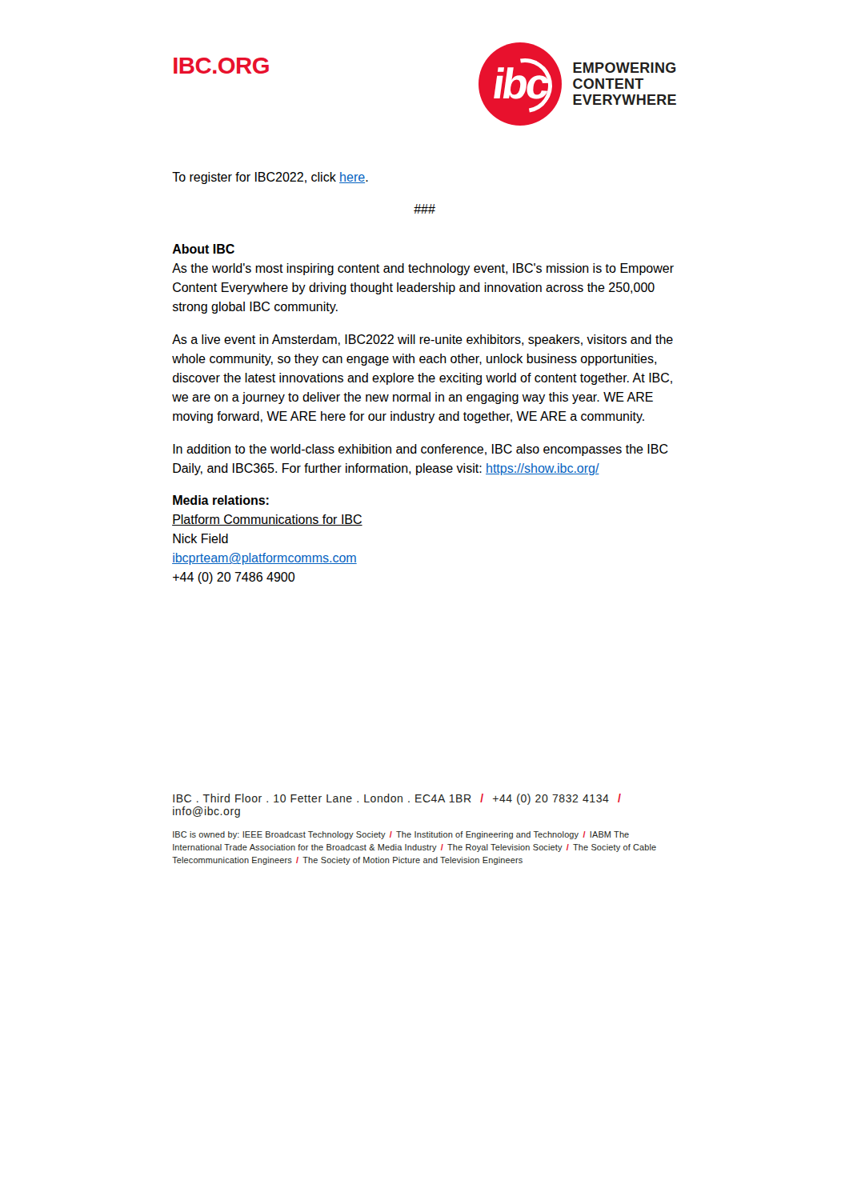IBC.ORG
Empowering
Content
Everywhere
To register for IBC2022, click here.
###
About IBC
As the world's most inspiring content and technology event, IBC's mission is to Empower Content Everywhere by driving thought leadership and innovation across the 250,000 strong global IBC community.
As a live event in Amsterdam, IBC2022 will re-unite exhibitors, speakers, visitors and the whole community, so they can engage with each other, unlock business opportunities, discover the latest innovations and explore the exciting world of content together. At IBC, we are on a journey to deliver the new normal in an engaging way this year. WE ARE moving forward, WE ARE here for our industry and together, WE ARE a community.
In addition to the world-class exhibition and conference, IBC also encompasses the IBC Daily, and IBC365. For further information, please visit: https://show.ibc.org/
Media relations:
Platform Communications for IBC
Nick Field
ibcprteam@platformcomms.com
+44 (0) 20 7486 4900
IBC . Third Floor . 10 Fetter Lane . London . EC4A 1BR / +44 (0) 20 7832 4134 / info@ibc.org
IBC is owned by: IEEE Broadcast Technology Society / The Institution of Engineering and Technology / IABM The International Trade Association for the Broadcast & Media Industry / The Royal Television Society / The Society of Cable Telecommunication Engineers / The Society of Motion Picture and Television Engineers